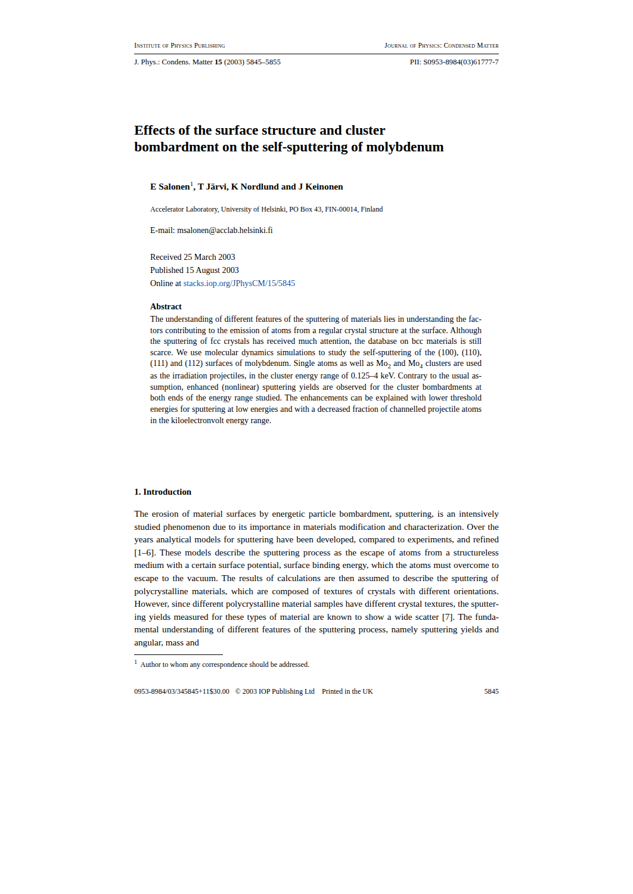Institute of Physics Publishing
Journal of Physics: Condensed Matter
J. Phys.: Condens. Matter 15 (2003) 5845–5855
PII: S0953-8984(03)61777-7
Effects of the surface structure and cluster
bombardment on the self-sputtering of molybdenum
E Salonen1, T Järvi, K Nordlund and J Keinonen
Accelerator Laboratory, University of Helsinki, PO Box 43, FIN-00014, Finland
E-mail: msalonen@acclab.helsinki.fi
Received 25 March 2003
Published 15 August 2003
Online at stacks.iop.org/JPhysCM/15/5845
Abstract
The understanding of different features of the sputtering of materials lies in understanding the factors contributing to the emission of atoms from a regular crystal structure at the surface. Although the sputtering of fcc crystals has received much attention, the database on bcc materials is still scarce. We use molecular dynamics simulations to study the self-sputtering of the (100), (110), (111) and (112) surfaces of molybdenum. Single atoms as well as Mo2 and Mo4 clusters are used as the irradiation projectiles, in the cluster energy range of 0.125–4 keV. Contrary to the usual assumption, enhanced (nonlinear) sputtering yields are observed for the cluster bombardments at both ends of the energy range studied. The enhancements can be explained with lower threshold energies for sputtering at low energies and with a decreased fraction of channelled projectile atoms in the kiloelectronvolt energy range.
1. Introduction
The erosion of material surfaces by energetic particle bombardment, sputtering, is an intensively studied phenomenon due to its importance in materials modification and characterization. Over the years analytical models for sputtering have been developed, compared to experiments, and refined [1–6]. These models describe the sputtering process as the escape of atoms from a structureless medium with a certain surface potential, surface binding energy, which the atoms must overcome to escape to the vacuum. The results of calculations are then assumed to describe the sputtering of polycrystalline materials, which are composed of textures of crystals with different orientations. However, since different polycrystalline material samples have different crystal textures, the sputtering yields measured for these types of material are known to show a wide scatter [7]. The fundamental understanding of different features of the sputtering process, namely sputtering yields and angular, mass and
1 Author to whom any correspondence should be addressed.
0953-8984/03/345845+11$30.00
© 2003 IOP Publishing Ltd Printed in the UK
5845